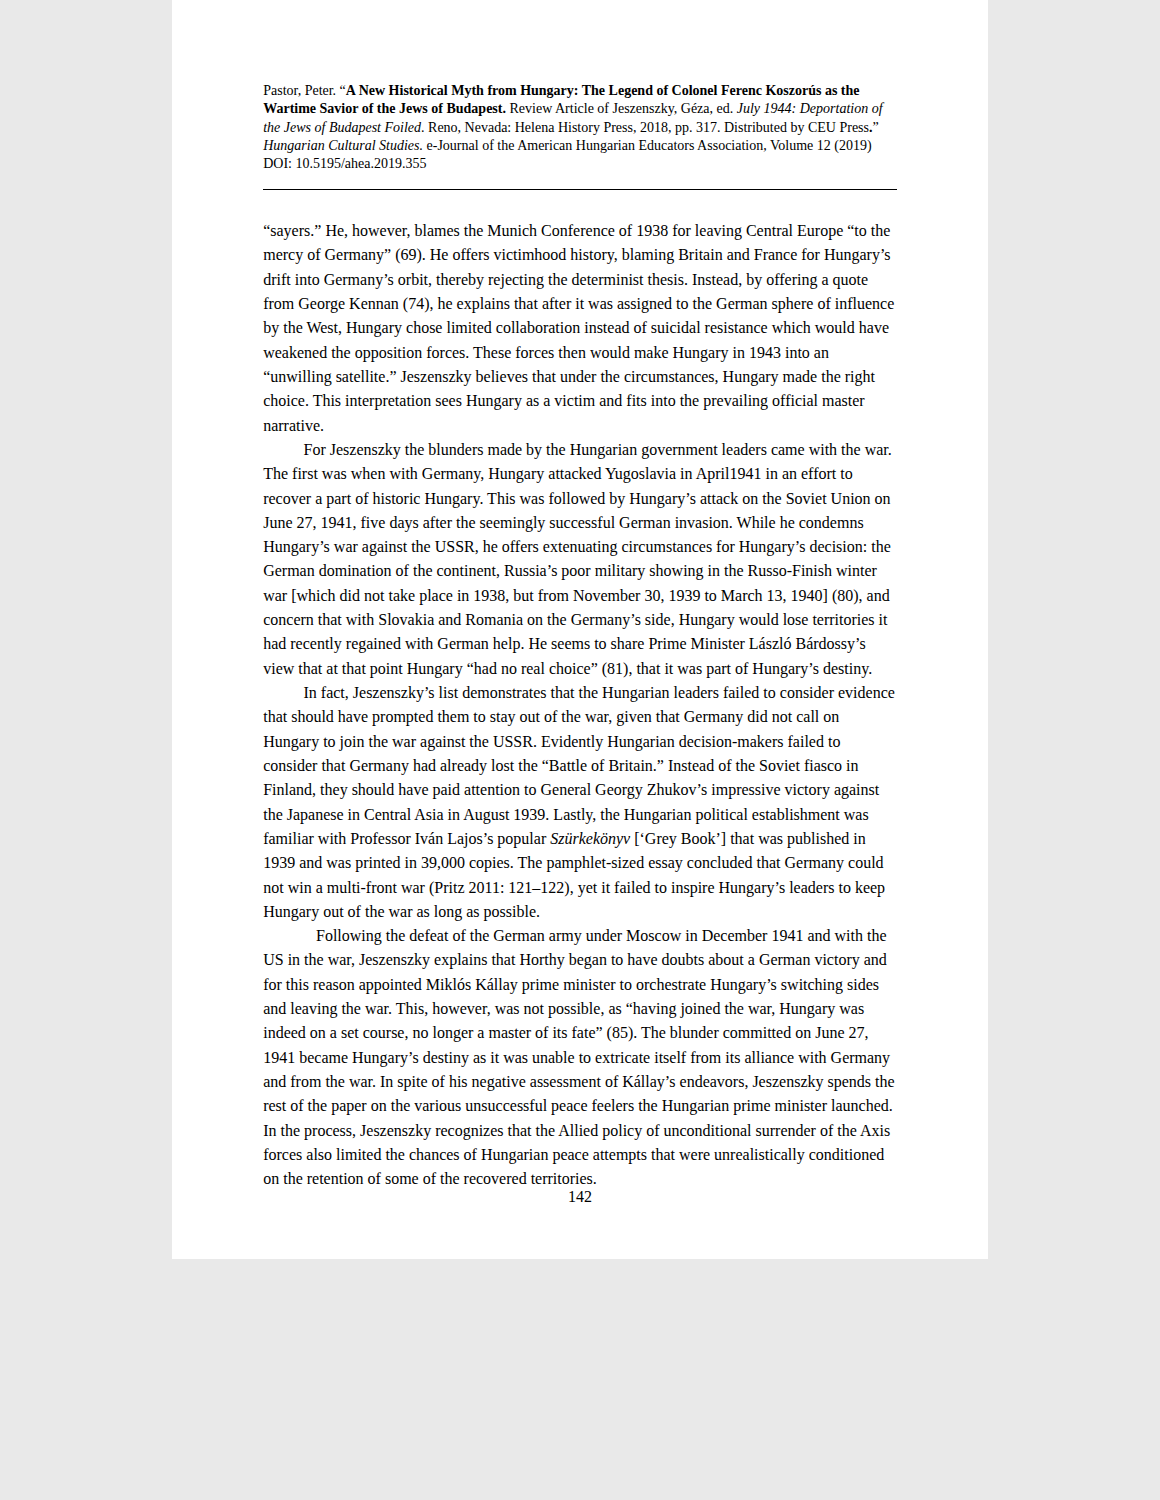Pastor, Peter. “A New Historical Myth from Hungary: The Legend of Colonel Ferenc Koszorús as the Wartime Savior of the Jews of Budapest. Review Article of Jeszenszky, Géza, ed. July 1944: Deportation of the Jews of Budapest Foiled. Reno, Nevada: Helena History Press, 2018, pp. 317. Distributed by CEU Press.” Hungarian Cultural Studies. e-Journal of the American Hungarian Educators Association, Volume 12 (2019) DOI: 10.5195/ahea.2019.355
“sayers.” He, however, blames the Munich Conference of 1938 for leaving Central Europe “to the mercy of Germany” (69). He offers victimhood history, blaming Britain and France for Hungary’s drift into Germany’s orbit, thereby rejecting the determinist thesis. Instead, by offering a quote from George Kennan (74), he explains that after it was assigned to the German sphere of influence by the West, Hungary chose limited collaboration instead of suicidal resistance which would have weakened the opposition forces. These forces then would make Hungary in 1943 into an “unwilling satellite.” Jeszenszky believes that under the circumstances, Hungary made the right choice. This interpretation sees Hungary as a victim and fits into the prevailing official master narrative.
For Jeszenszky the blunders made by the Hungarian government leaders came with the war. The first was when with Germany, Hungary attacked Yugoslavia in April1941 in an effort to recover a part of historic Hungary. This was followed by Hungary’s attack on the Soviet Union on June 27, 1941, five days after the seemingly successful German invasion. While he condemns Hungary’s war against the USSR, he offers extenuating circumstances for Hungary’s decision: the German domination of the continent, Russia’s poor military showing in the Russo-Finish winter war [which did not take place in 1938, but from November 30, 1939 to March 13, 1940] (80), and concern that with Slovakia and Romania on the Germany’s side, Hungary would lose territories it had recently regained with German help. He seems to share Prime Minister László Bárdossy’s view that at that point Hungary “had no real choice” (81), that it was part of Hungary’s destiny.
In fact, Jeszenszky’s list demonstrates that the Hungarian leaders failed to consider evidence that should have prompted them to stay out of the war, given that Germany did not call on Hungary to join the war against the USSR. Evidently Hungarian decision-makers failed to consider that Germany had already lost the “Battle of Britain.” Instead of the Soviet fiasco in Finland, they should have paid attention to General Georgy Zhukov’s impressive victory against the Japanese in Central Asia in August 1939. Lastly, the Hungarian political establishment was familiar with Professor Iván Lajos’s popular Szürkekönyv [‘Grey Book’] that was published in 1939 and was printed in 39,000 copies. The pamphlet-sized essay concluded that Germany could not win a multi-front war (Pritz 2011: 121–122), yet it failed to inspire Hungary’s leaders to keep Hungary out of the war as long as possible.
Following the defeat of the German army under Moscow in December 1941 and with the US in the war, Jeszenszky explains that Horthy began to have doubts about a German victory and for this reason appointed Miklós Kállay prime minister to orchestrate Hungary’s switching sides and leaving the war. This, however, was not possible, as “having joined the war, Hungary was indeed on a set course, no longer a master of its fate” (85). The blunder committed on June 27, 1941 became Hungary’s destiny as it was unable to extricate itself from its alliance with Germany and from the war. In spite of his negative assessment of Kállay’s endeavors, Jeszenszky spends the rest of the paper on the various unsuccessful peace feelers the Hungarian prime minister launched. In the process, Jeszenszky recognizes that the Allied policy of unconditional surrender of the Axis forces also limited the chances of Hungarian peace attempts that were unrealistically conditioned on the retention of some of the recovered territories.
142